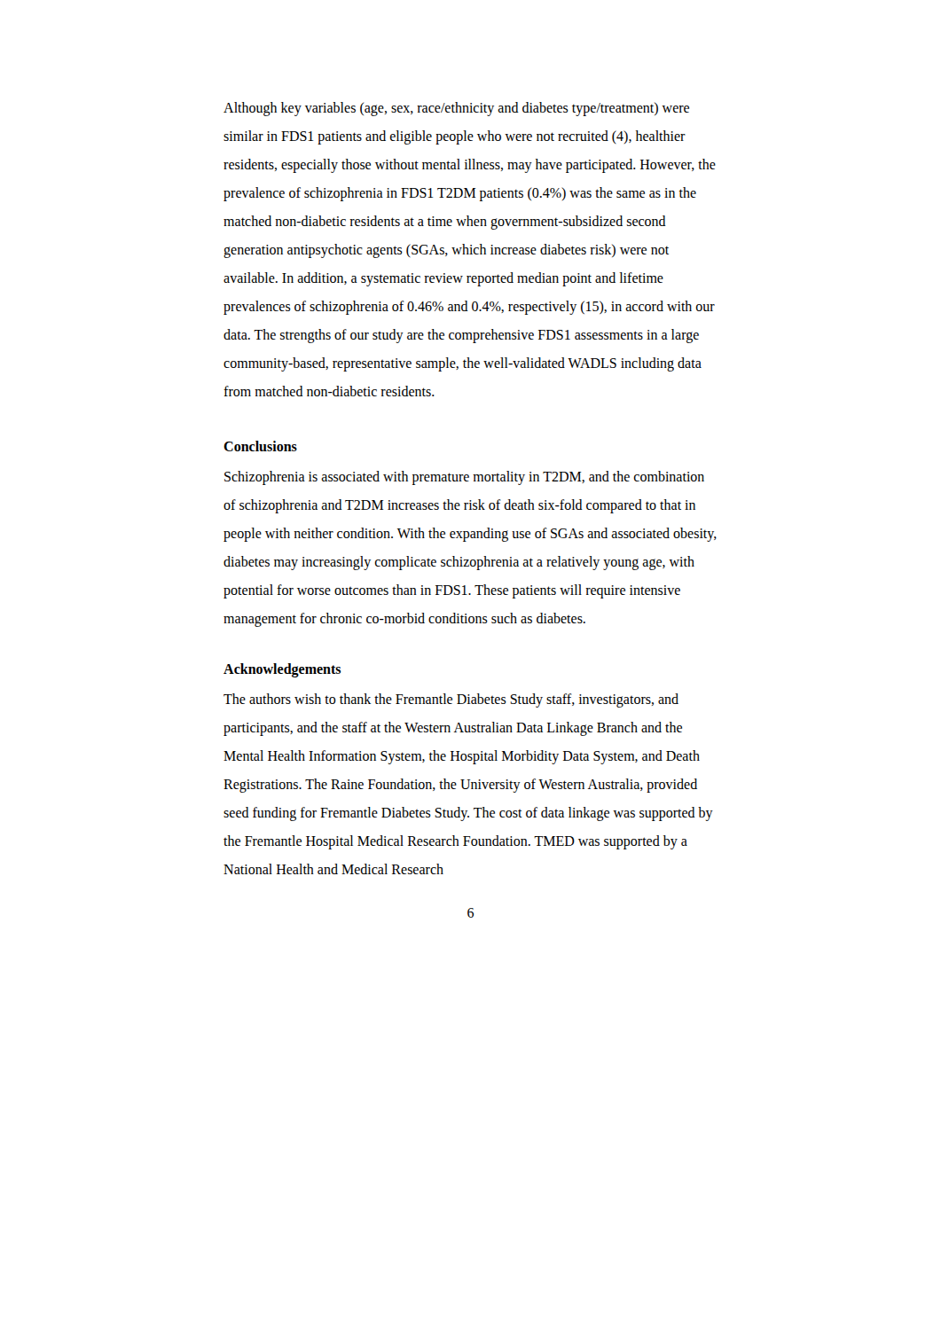Although key variables (age, sex, race/ethnicity and diabetes type/treatment) were similar in FDS1 patients and eligible people who were not recruited (4), healthier residents, especially those without mental illness, may have participated. However, the prevalence of schizophrenia in FDS1 T2DM patients (0.4%) was the same as in the matched non-diabetic residents at a time when government-subsidized second generation antipsychotic agents (SGAs, which increase diabetes risk) were not available. In addition, a systematic review reported median point and lifetime prevalences of schizophrenia of 0.46% and 0.4%, respectively (15), in accord with our data. The strengths of our study are the comprehensive FDS1 assessments in a large community-based, representative sample, the well-validated WADLS including data from matched non-diabetic residents.
Conclusions
Schizophrenia is associated with premature mortality in T2DM, and the combination of schizophrenia and T2DM increases the risk of death six-fold compared to that in people with neither condition. With the expanding use of SGAs and associated obesity, diabetes may increasingly complicate schizophrenia at a relatively young age, with potential for worse outcomes than in FDS1. These patients will require intensive management for chronic co-morbid conditions such as diabetes.
Acknowledgements
The authors wish to thank the Fremantle Diabetes Study staff, investigators, and participants, and the staff at the Western Australian Data Linkage Branch and the Mental Health Information System, the Hospital Morbidity Data System, and Death Registrations. The Raine Foundation, the University of Western Australia, provided seed funding for Fremantle Diabetes Study. The cost of data linkage was supported by the Fremantle Hospital Medical Research Foundation. TMED was supported by a National Health and Medical Research
6